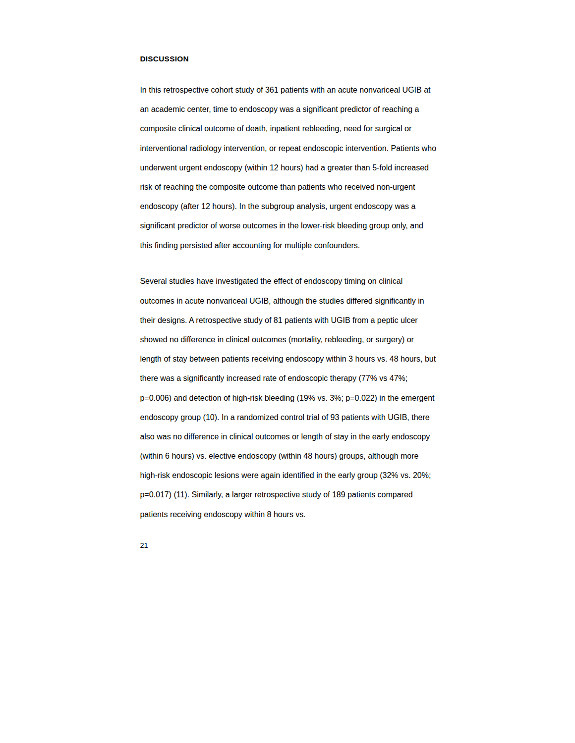DISCUSSION
In this retrospective cohort study of 361 patients with an acute nonvariceal UGIB at an academic center, time to endoscopy was a significant predictor of reaching a composite clinical outcome of death, inpatient rebleeding, need for surgical or interventional radiology intervention, or repeat endoscopic intervention. Patients who underwent urgent endoscopy (within 12 hours) had a greater than 5-fold increased risk of reaching the composite outcome than patients who received non-urgent endoscopy (after 12 hours). In the subgroup analysis, urgent endoscopy was a significant predictor of worse outcomes in the lower-risk bleeding group only, and this finding persisted after accounting for multiple confounders.
Several studies have investigated the effect of endoscopy timing on clinical outcomes in acute nonvariceal UGIB, although the studies differed significantly in their designs. A retrospective study of 81 patients with UGIB from a peptic ulcer showed no difference in clinical outcomes (mortality, rebleeding, or surgery) or length of stay between patients receiving endoscopy within 3 hours vs. 48 hours, but there was a significantly increased rate of endoscopic therapy (77% vs 47%; p=0.006) and detection of high-risk bleeding (19% vs. 3%; p=0.022) in the emergent endoscopy group (10). In a randomized control trial of 93 patients with UGIB, there also was no difference in clinical outcomes or length of stay in the early endoscopy (within 6 hours) vs. elective endoscopy (within 48 hours) groups, although more high-risk endoscopic lesions were again identified in the early group (32% vs. 20%; p=0.017) (11). Similarly, a larger retrospective study of 189 patients compared patients receiving endoscopy within 8 hours vs.
21